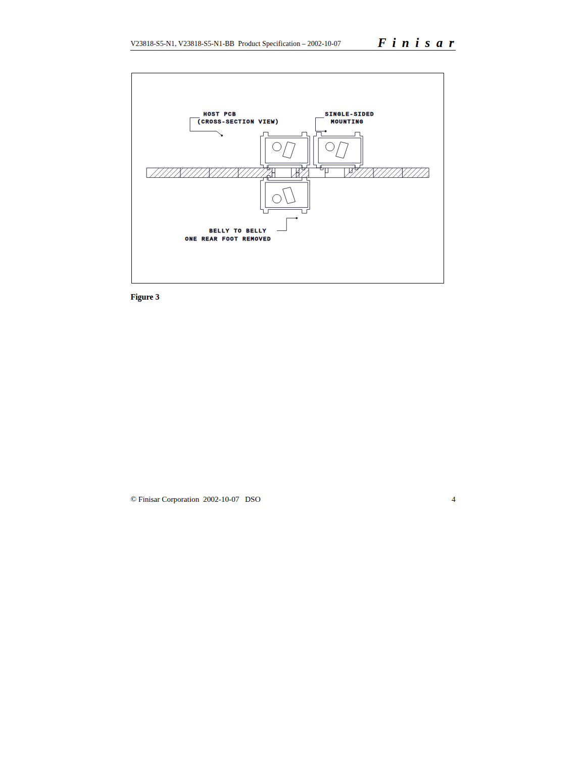V23818-S5-N1, V23818-S5-N1-BB Product Specification – 2002-10-07
F i n i s a r
HOST PCB (CROSS-SECTION VIEW) SINGLE-SIDED MOUNTING BELLY TO BELLY ONE REAR FOOT REMOVED
Figure 3
© Finisar Corporation 2002-10-07 DSO
4